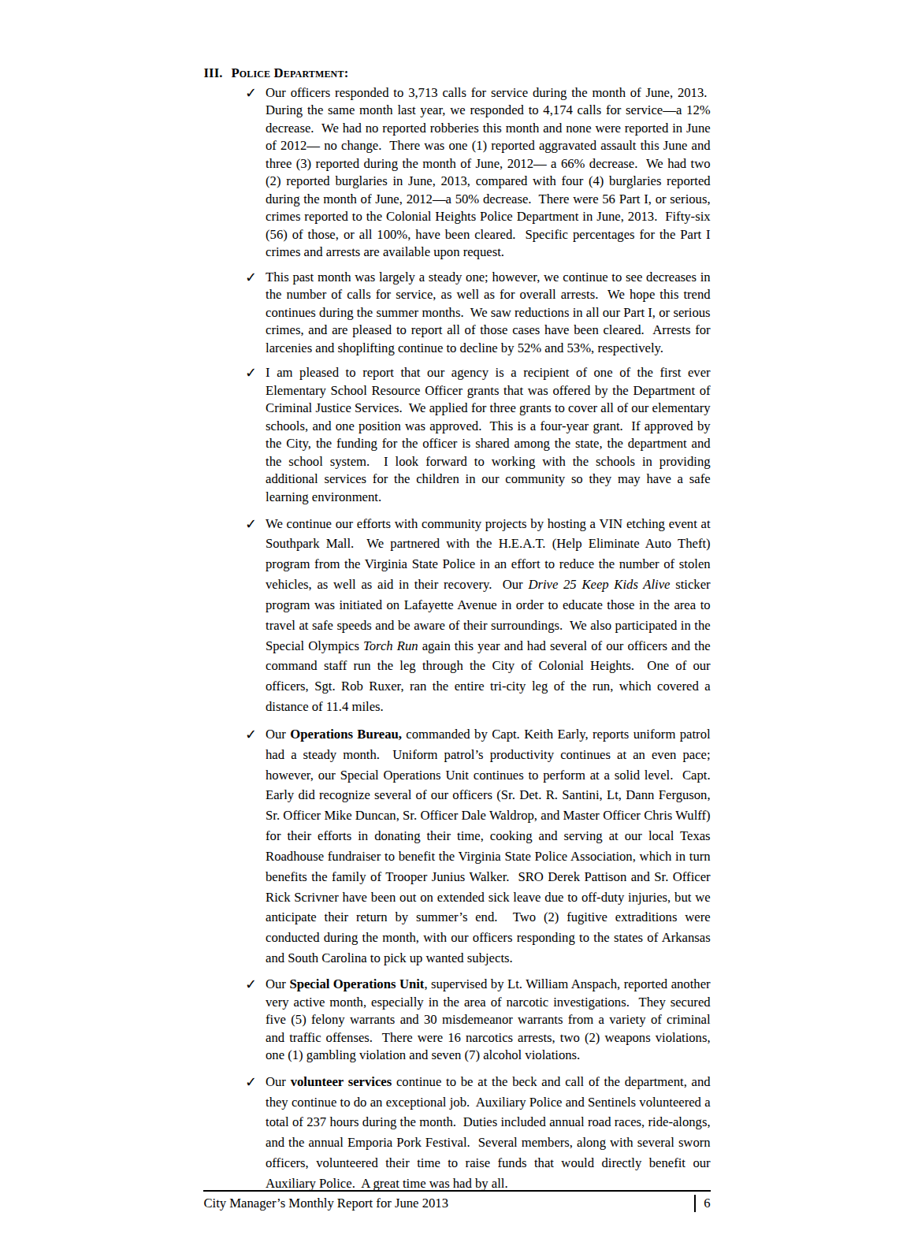III. Police Department:
Our officers responded to 3,713 calls for service during the month of June, 2013. During the same month last year, we responded to 4,174 calls for service—a 12% decrease. We had no reported robberies this month and none were reported in June of 2012— no change. There was one (1) reported aggravated assault this June and three (3) reported during the month of June, 2012— a 66% decrease. We had two (2) reported burglaries in June, 2013, compared with four (4) burglaries reported during the month of June, 2012—a 50% decrease. There were 56 Part I, or serious, crimes reported to the Colonial Heights Police Department in June, 2013. Fifty-six (56) of those, or all 100%, have been cleared. Specific percentages for the Part I crimes and arrests are available upon request.
This past month was largely a steady one; however, we continue to see decreases in the number of calls for service, as well as for overall arrests. We hope this trend continues during the summer months. We saw reductions in all our Part I, or serious crimes, and are pleased to report all of those cases have been cleared. Arrests for larcenies and shoplifting continue to decline by 52% and 53%, respectively.
I am pleased to report that our agency is a recipient of one of the first ever Elementary School Resource Officer grants that was offered by the Department of Criminal Justice Services. We applied for three grants to cover all of our elementary schools, and one position was approved. This is a four-year grant. If approved by the City, the funding for the officer is shared among the state, the department and the school system. I look forward to working with the schools in providing additional services for the children in our community so they may have a safe learning environment.
We continue our efforts with community projects by hosting a VIN etching event at Southpark Mall. We partnered with the H.E.A.T. (Help Eliminate Auto Theft) program from the Virginia State Police in an effort to reduce the number of stolen vehicles, as well as aid in their recovery. Our Drive 25 Keep Kids Alive sticker program was initiated on Lafayette Avenue in order to educate those in the area to travel at safe speeds and be aware of their surroundings. We also participated in the Special Olympics Torch Run again this year and had several of our officers and the command staff run the leg through the City of Colonial Heights. One of our officers, Sgt. Rob Ruxer, ran the entire tri-city leg of the run, which covered a distance of 11.4 miles.
Our Operations Bureau, commanded by Capt. Keith Early, reports uniform patrol had a steady month. Uniform patrol’s productivity continues at an even pace; however, our Special Operations Unit continues to perform at a solid level. Capt. Early did recognize several of our officers (Sr. Det. R. Santini, Lt, Dann Ferguson, Sr. Officer Mike Duncan, Sr. Officer Dale Waldrop, and Master Officer Chris Wulff) for their efforts in donating their time, cooking and serving at our local Texas Roadhouse fundraiser to benefit the Virginia State Police Association, which in turn benefits the family of Trooper Junius Walker. SRO Derek Pattison and Sr. Officer Rick Scrivner have been out on extended sick leave due to off-duty injuries, but we anticipate their return by summer’s end. Two (2) fugitive extraditions were conducted during the month, with our officers responding to the states of Arkansas and South Carolina to pick up wanted subjects.
Our Special Operations Unit, supervised by Lt. William Anspach, reported another very active month, especially in the area of narcotic investigations. They secured five (5) felony warrants and 30 misdemeanor warrants from a variety of criminal and traffic offenses. There were 16 narcotics arrests, two (2) weapons violations, one (1) gambling violation and seven (7) alcohol violations.
Our volunteer services continue to be at the beck and call of the department, and they continue to do an exceptional job. Auxiliary Police and Sentinels volunteered a total of 237 hours during the month. Duties included annual road races, ride-alongs, and the annual Emporia Pork Festival. Several members, along with several sworn officers, volunteered their time to raise funds that would directly benefit our Auxiliary Police. A great time was had by all.
City Manager’s Monthly Report for June 2013 6